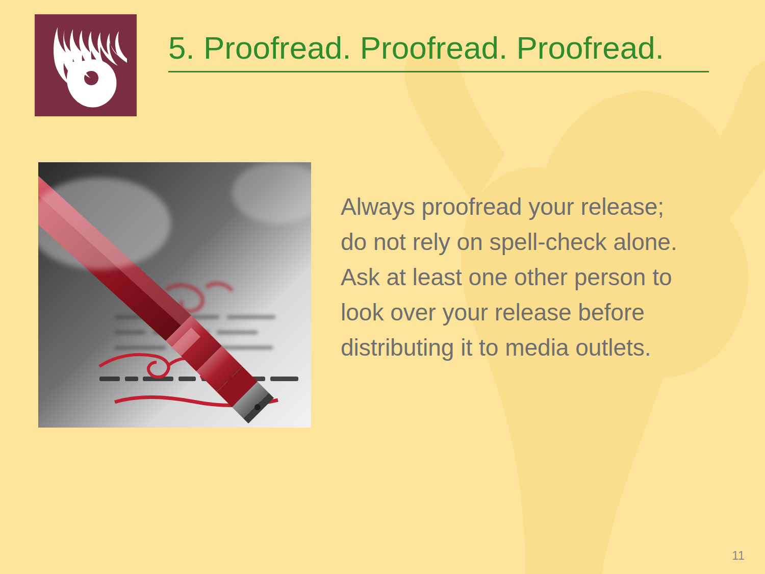®
5. Proofread. Proofread. Proofread.
Always proofread your release; do not rely on spell-check alone. Ask at least one other person to look over your release before distributing it to media outlets.
11